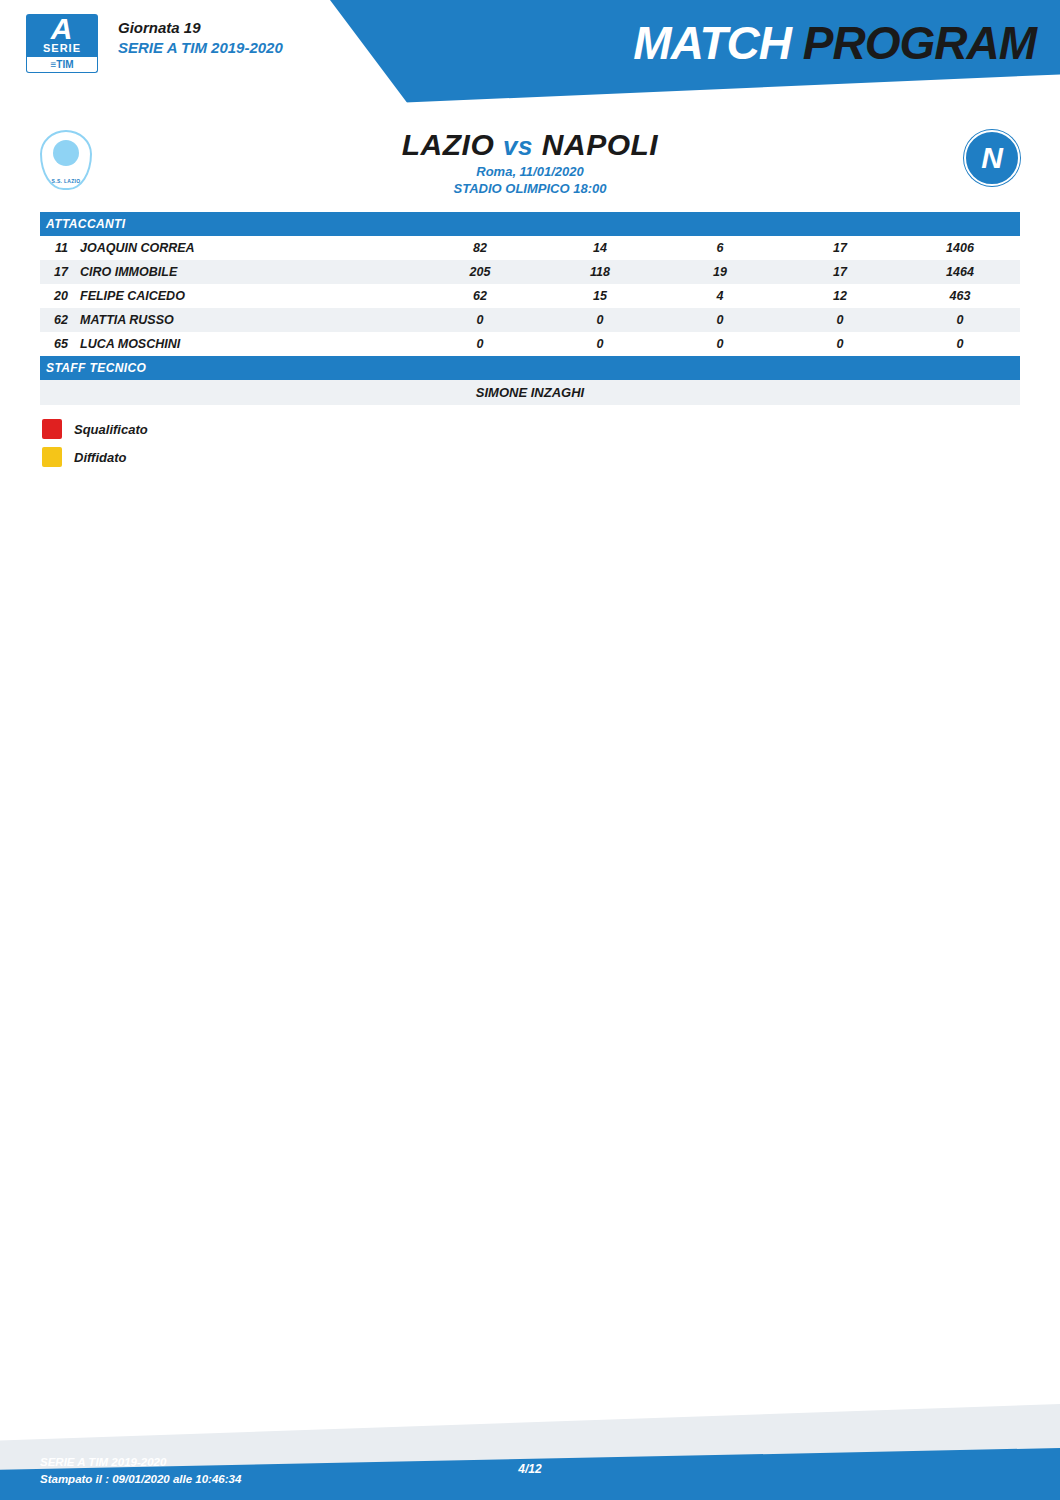A SERIE
≡TIM
Giornata 19
SERIE A TIM 2019-2020
MATCH PROGRAM
LAZIO vs NAPOLI
Roma, 11/01/2020
STADIO OLIMPICO 18:00
N
| ATTACCANTI |
| 11 | JOAQUIN CORREA | 82 | 14 | 6 | 17 | 1406 |
| 17 | CIRO IMMOBILE | 205 | 118 | 19 | 17 | 1464 |
| 20 | FELIPE CAICEDO | 62 | 15 | 4 | 12 | 463 |
| 62 | MATTIA RUSSO | 0 | 0 | 0 | 0 | 0 |
| 65 | LUCA MOSCHINI | 0 | 0 | 0 | 0 | 0 |
| STAFF TECNICO |
| SIMONE INZAGHI |
Squalificato
Diffidato
SERIE A TIM 2019-2020
Stampato il : 09/01/2020 alle 10:46:34
4/12